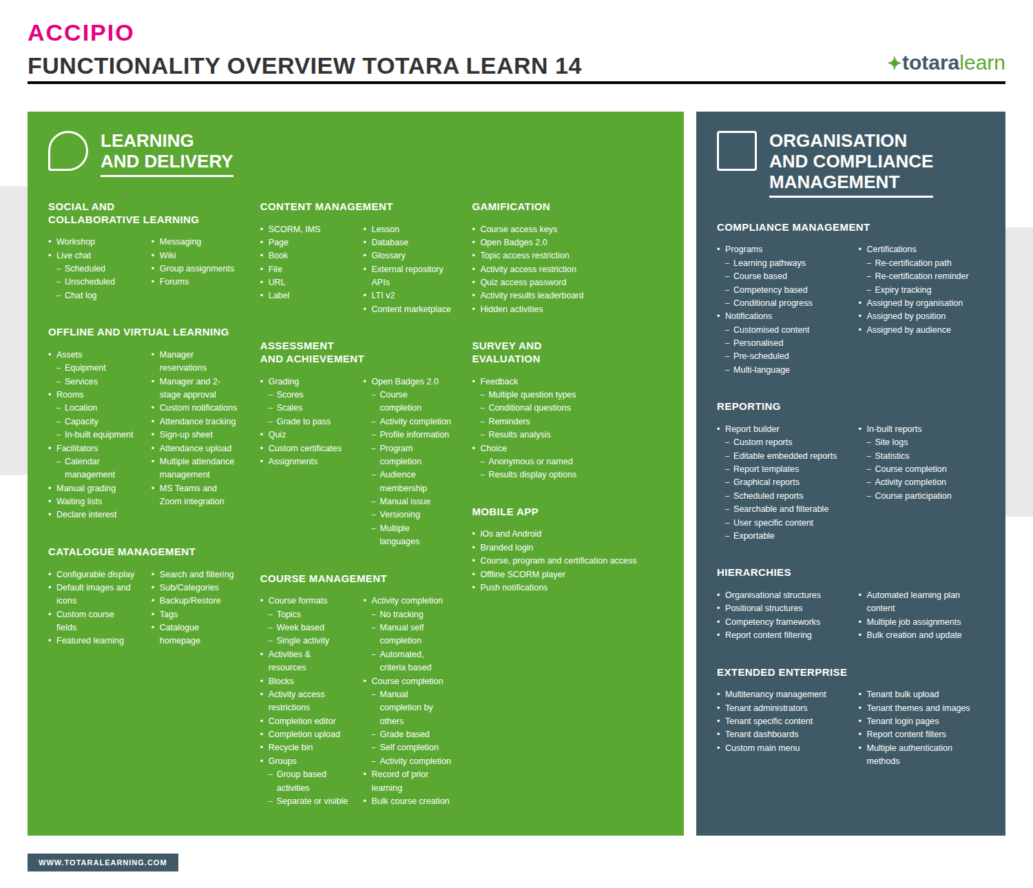ACCIPIO
Functionality Overview Totara Learn 14
✦totara learn
Learning
and Delivery
Social and
Collaborative Learning
Workshop
Live chat
Scheduled
Unscheduled
Chat log
Messaging
Wiki
Group assignments
Forums
Offline and Virtual Learning
Assets
Equipment
Services
Rooms
Location
Capacity
In-built equipment
Facilitators
Calendar management
Manual grading
Waiting lists
Declare interest
Manager reservations
Manager and 2-stage approval
Custom notifications
Attendance tracking
Sign-up sheet
Attendance upload
Multiple attendance management
MS Teams and Zoom integration
Catalogue Management
Configurable display
Default images and icons
Custom course fields
Featured learning
Search and filtering
Sub/Categories
Backup/Restore
Tags
Catalogue homepage
Content Management
SCORM, IMS
Page
Book
File
URL
Label
Lesson
Database
Glossary
External repository APIs
LTI v2
Content marketplace
Assessment
and Achievement
Grading
Scores
Scales
Grade to pass
Quiz
Custom certificates
Assignments
Open Badges 2.0
Course completion
Activity completion
Profile information
Program completion
Audience membership
Manual issue
Versioning
Multiple languages
Course Management
Course formats
Topics
Week based
Single activity
Activities & resources
Blocks
Activity access restrictions
Completion editor
Completion upload
Recycle bin
Groups
Group based activities
Separate or visible
Activity completion
No tracking
Manual self completion
Automated, criteria based
Course completion
Manual completion by others
Grade based
Self completion
Activity completion
Record of prior learning
Bulk course creation
Gamification
Course access keys
Open Badges 2.0
Topic access restriction
Activity access restriction
Quiz access password
Activity results leaderboard
Hidden activities
Survey and
Evaluation
Feedback
Multiple question types
Conditional questions
Reminders
Results analysis
Choice
Anonymous or named
Results display options
Mobile App
iOs and Android
Branded login
Course, program and certification access
Offline SCORM player
Push notifications
Organisation
and Compliance
Management
Compliance Management
Programs
Learning pathways
Course based
Competency based
Conditional progress
Notifications
Customised content
Personalised
Pre-scheduled
Multi-language
Certifications
Re-certification path
Re-certification reminder
Expiry tracking
Assigned by organisation
Assigned by position
Assigned by audience
Reporting
Report builder
Custom reports
Editable embedded reports
Report templates
Graphical reports
Scheduled reports
Searchable and filterable
User specific content
Exportable
In-built reports
Site logs
Statistics
Course completion
Activity completion
Course participation
Hierarchies
Organisational structures
Positional structures
Competency frameworks
Report content filtering
Automated learning plan content
Multiple job assignments
Bulk creation and update
Extended Enterprise
Multitenancy management
Tenant administrators
Tenant specific content
Tenant dashboards
Custom main menu
Tenant bulk upload
Tenant themes and images
Tenant login pages
Report content filters
Multiple authentication methods
WWW.TOTARALEARNING.COM